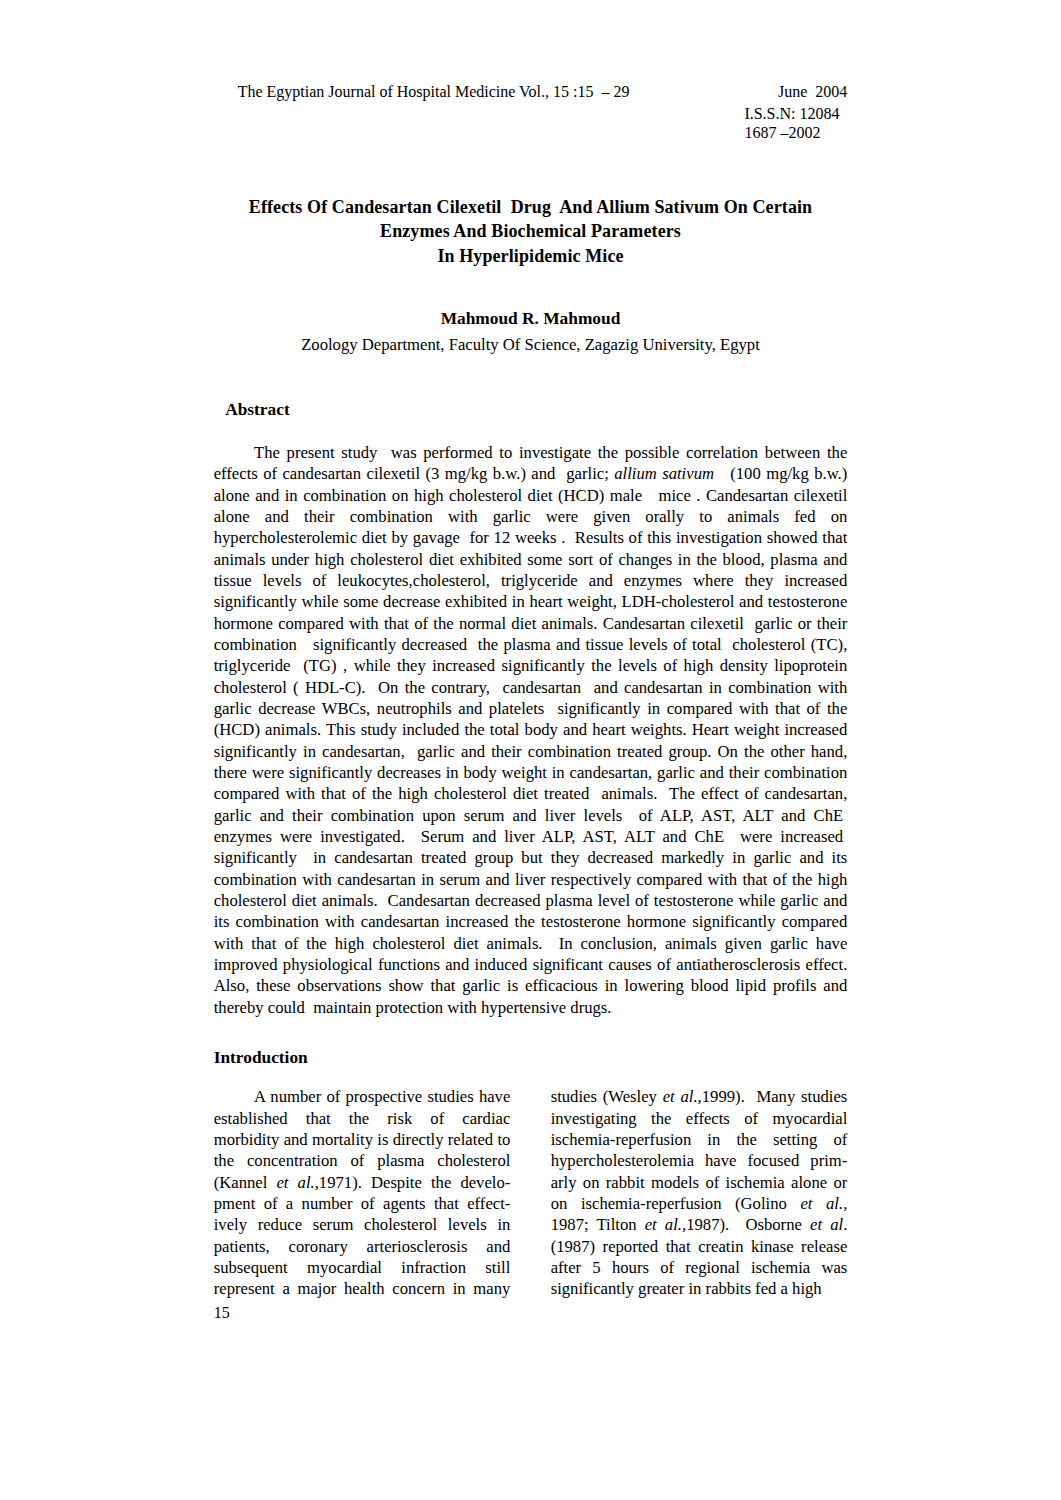The Egyptian Journal of Hospital Medicine Vol., 15 :15 – 29
June 2004 I.S.S.N: 12084
1687 –2002
Effects Of Candesartan Cilexetil Drug And Allium Sativum On Certain
Enzymes And Biochemical Parameters
In Hyperlipidemic Mice
Mahmoud R. Mahmoud
Zoology Department, Faculty Of Science, Zagazig University, Egypt
Abstract
The present study was performed to investigate the possible correlation between the effects of candesartan cilexetil (3 mg/kg b.w.) and garlic; allium sativum (100 mg/kg b.w.) alone and in combination on high cholesterol diet (HCD) male mice . Candesartan cilexetil alone and their combination with garlic were given orally to animals fed on hypercholesterolemic diet by gavage for 12 weeks . Results of this investigation showed that animals under high cholesterol diet exhibited some sort of changes in the blood, plasma and tissue levels of leukocytes,cholesterol, triglyceride and enzymes where they increased significantly while some decrease exhibited in heart weight, LDH-cholesterol and testosterone hormone compared with that of the normal diet animals. Candesartan cilexetil garlic or their combination significantly decreased the plasma and tissue levels of total cholesterol (TC), triglyceride (TG) , while they increased significantly the levels of high density lipoprotein cholesterol ( HDL-C). On the contrary, candesartan and candesartan in combination with garlic decrease WBCs, neutrophils and platelets significantly in compared with that of the (HCD) animals. This study included the total body and heart weights. Heart weight increased significantly in candesartan, garlic and their combination treated group. On the other hand, there were significantly decreases in body weight in candesartan, garlic and their combination compared with that of the high cholesterol diet treated animals. The effect of candesartan, garlic and their combination upon serum and liver levels of ALP, AST, ALT and ChE enzymes were investigated. Serum and liver ALP, AST, ALT and ChE were increased significantly in candesartan treated group but they decreased markedly in garlic and its combination with candesartan in serum and liver respectively compared with that of the high cholesterol diet animals. Candesartan decreased plasma level of testosterone while garlic and its combination with candesartan increased the testosterone hormone significantly compared with that of the high cholesterol diet animals. In conclusion, animals given garlic have improved physiological functions and induced significant causes of antiatherosclerosis effect. Also, these observations show that garlic is efficacious in lowering blood lipid profils and thereby could maintain protection with hypertensive drugs.
Introduction
A number of prospective studies have established that the risk of cardiac morbidity and mortality is directly related to the concentration of plasma cholesterol (Kannel et al., 1971). Despite the develo-pment of a number of agents that effect-ively reduce serum cholesterol levels in patients, coronary arteriosclerosis and subsequent myocardial infraction still represent a major health concern in many studies (Wesley et al., 1999). Many studies investigating the effects of myocardial ischemia-reperfusion in the setting of hypercholesterolemia have focused prim-arly on rabbit models of ischemia alone or on ischemia-reperfusion (Golino et al., 1987; Tilton et al., 1987). Osborne et al. (1987) reported that creatin kinase release after 5 hours of regional ischemia was significantly greater in rabbits fed a high
15